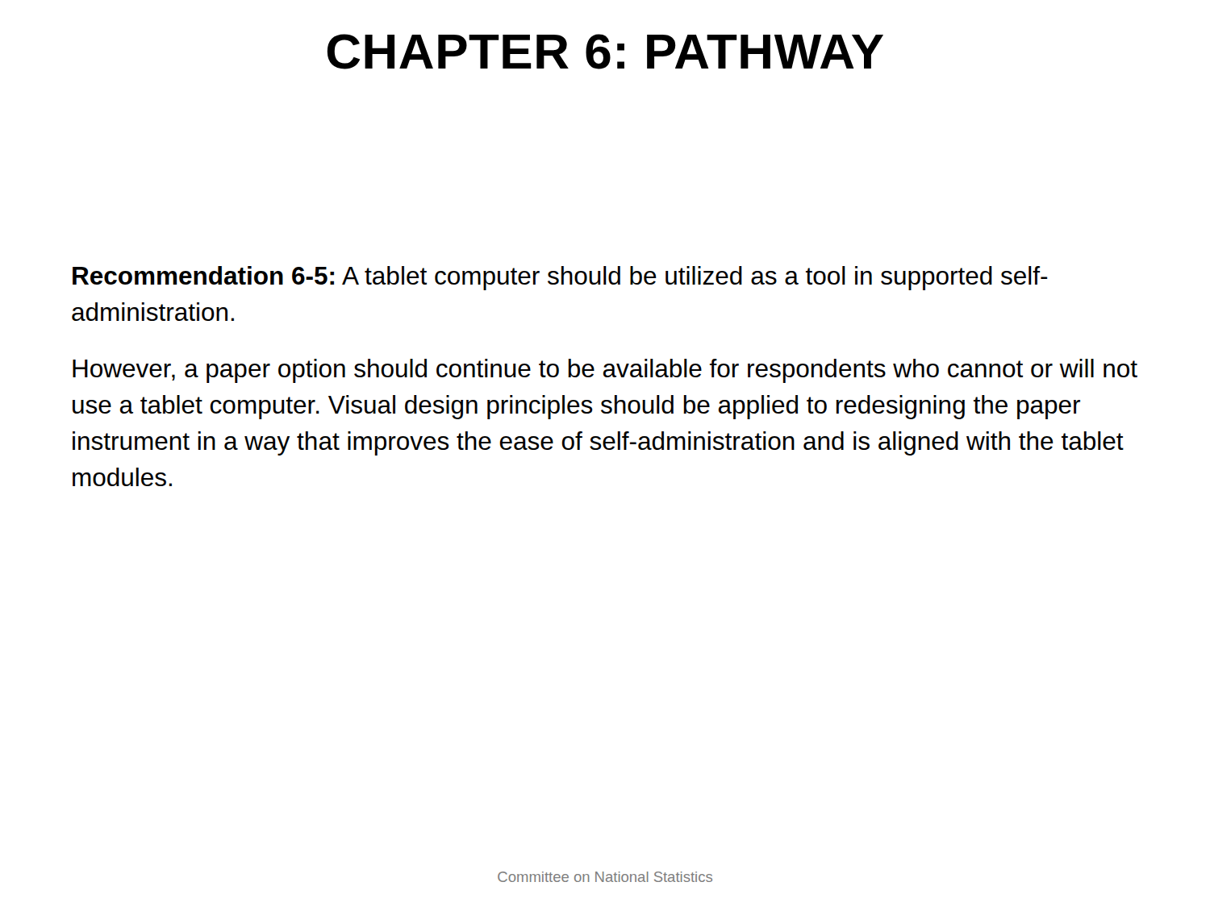CHAPTER 6: PATHWAY
Recommendation 6-5: A tablet computer should be utilized as a tool in supported self-administration.
However, a paper option should continue to be available for respondents who cannot or will not use a tablet computer. Visual design principles should be applied to redesigning the paper instrument in a way that improves the ease of self-administration and is aligned with the tablet modules.
Committee on National Statistics